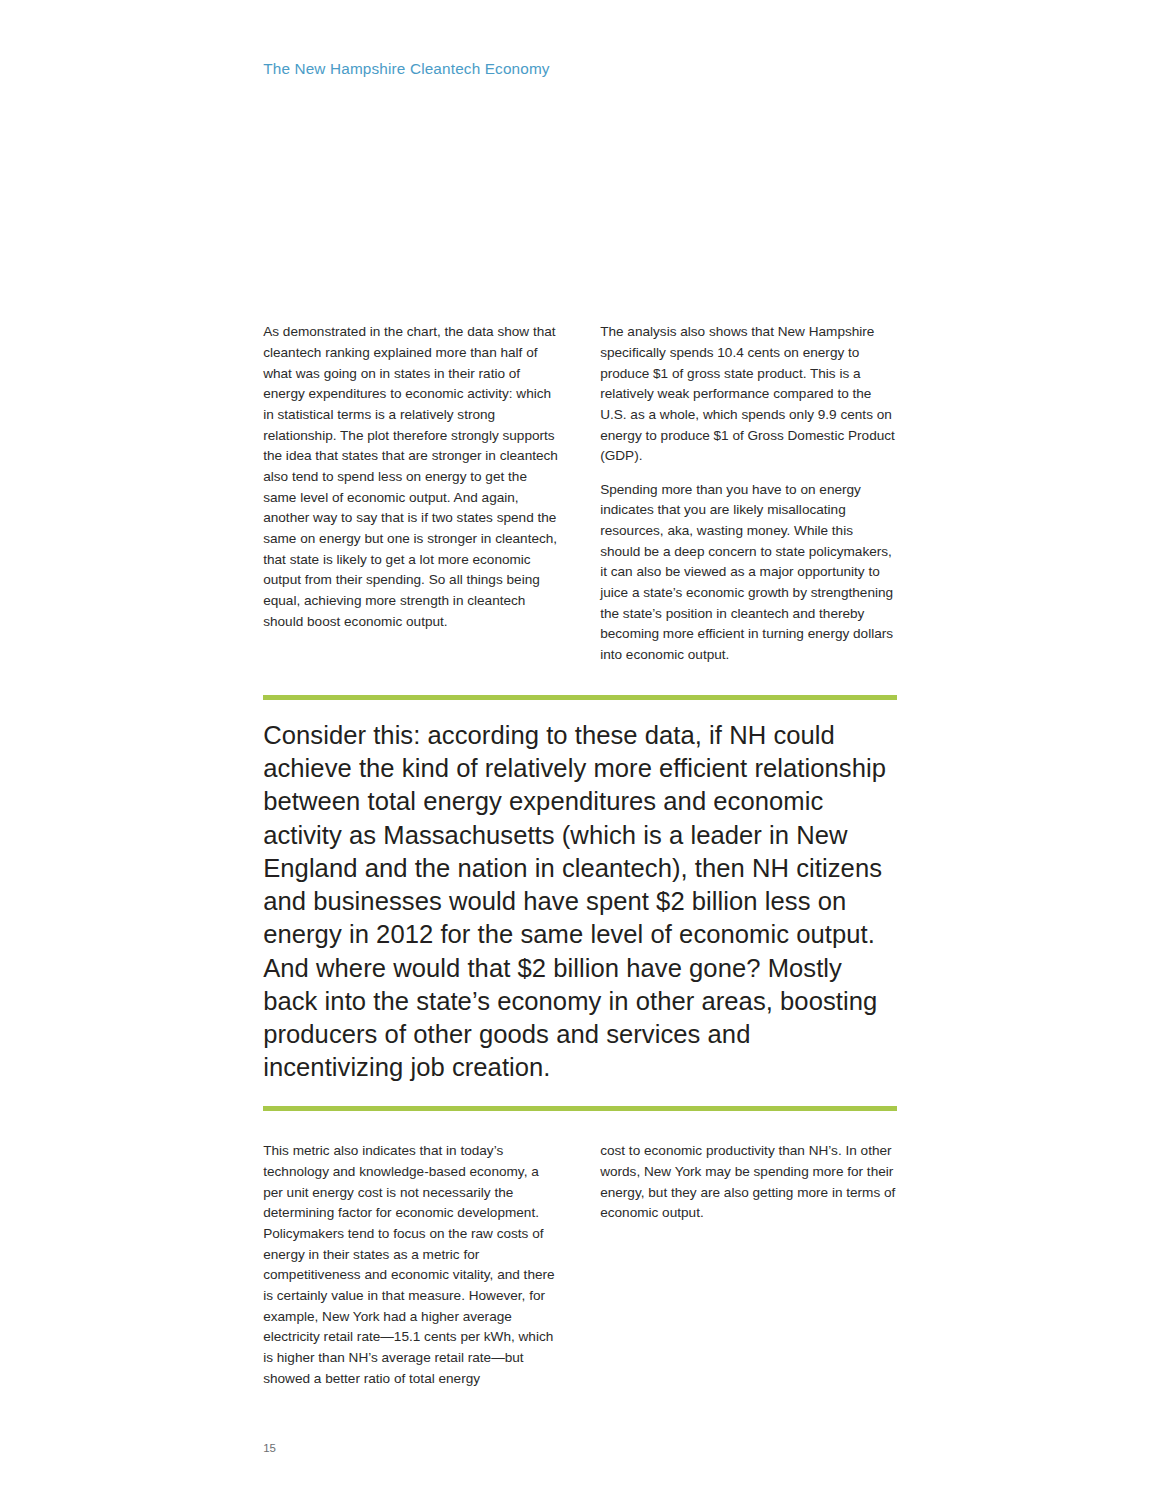The New Hampshire Cleantech Economy
As demonstrated in the chart, the data show that cleantech ranking explained more than half of what was going on in states in their ratio of energy expenditures to economic activity: which in statistical terms is a relatively strong relationship. The plot therefore strongly supports the idea that states that are stronger in cleantech also tend to spend less on energy to get the same level of economic output. And again, another way to say that is if two states spend the same on energy but one is stronger in cleantech, that state is likely to get a lot more economic output from their spending. So all things being equal, achieving more strength in cleantech should boost economic output.
The analysis also shows that New Hampshire specifically spends 10.4 cents on energy to produce $1 of gross state product. This is a relatively weak performance compared to the U.S. as a whole, which spends only 9.9 cents on energy to produce $1 of Gross Domestic Product (GDP).
Spending more than you have to on energy indicates that you are likely misallocating resources, aka, wasting money. While this should be a deep concern to state policymakers, it can also be viewed as a major opportunity to juice a state’s economic growth by strengthening the state’s position in cleantech and thereby becoming more efficient in turning energy dollars into economic output.
Consider this: according to these data, if NH could achieve the kind of relatively more efficient relationship between total energy expenditures and economic activity as Massachusetts (which is a leader in New England and the nation in cleantech), then NH citizens and businesses would have spent $2 billion less on energy in 2012 for the same level of economic output. And where would that $2 billion have gone? Mostly back into the state’s economy in other areas, boosting producers of other goods and services and incentivizing job creation.
This metric also indicates that in today’s technology and knowledge-based economy, a per unit energy cost is not necessarily the determining factor for economic development. Policymakers tend to focus on the raw costs of energy in their states as a metric for competitiveness and economic vitality, and there is certainly value in that measure. However, for example, New York had a higher average electricity retail rate—15.1 cents per kWh, which is higher than NH’s average retail rate—but showed a better ratio of total energy
cost to economic productivity than NH’s. In other words, New York may be spending more for their energy, but they are also getting more in terms of economic output.
15